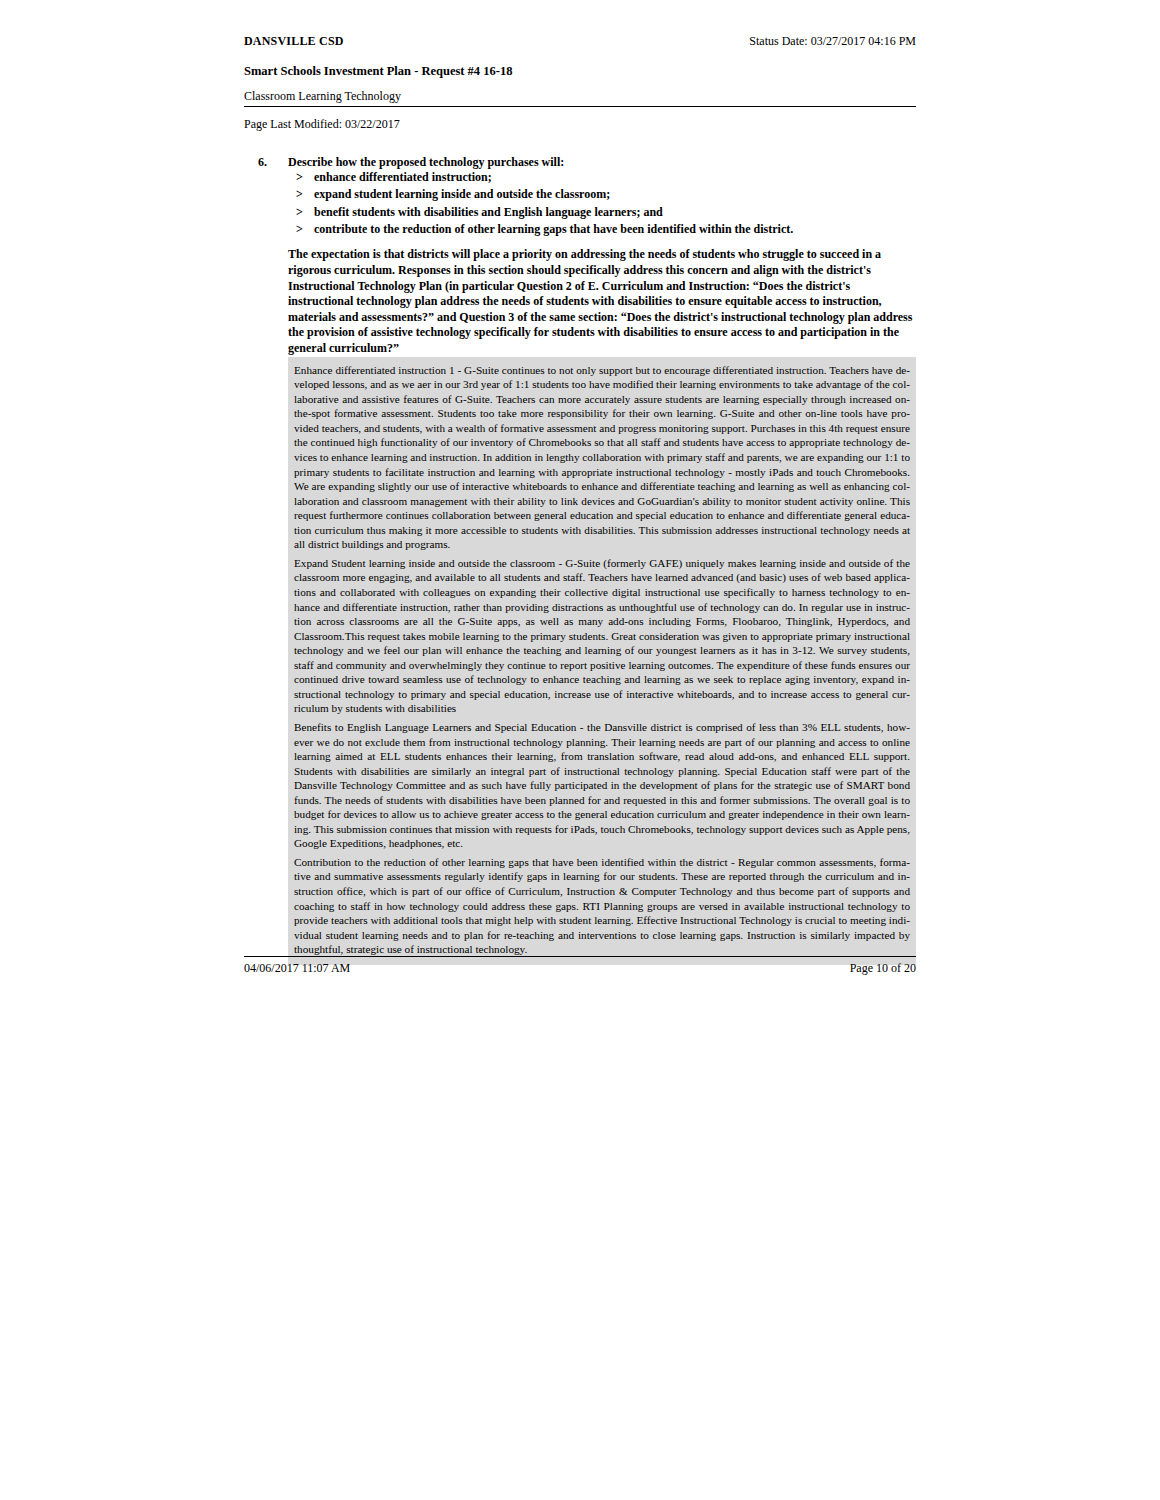DANSVILLE CSD
Status Date: 03/27/2017 04:16 PM
Smart Schools Investment Plan - Request #4 16-18
Classroom Learning Technology
Page Last Modified: 03/22/2017
6.
Describe how the proposed technology purchases will:
enhance differentiated instruction;
expand student learning inside and outside the classroom;
benefit students with disabilities and English language learners; and
contribute to the reduction of other learning gaps that have been identified within the district.
The expectation is that districts will place a priority on addressing the needs of students who struggle to succeed in a rigorous curriculum. Responses in this section should specifically address this concern and align with the district's Instructional Technology Plan (in particular Question 2 of E. Curriculum and Instruction: “Does the district's instructional technology plan address the needs of students with disabilities to ensure equitable access to instruction, materials and assessments?” and Question 3 of the same section: “Does the district's instructional technology plan address the provision of assistive technology specifically for students with disabilities to ensure access to and participation in the general curriculum?”
Enhance differentiated instruction 1 - G-Suite continues to not only support but to encourage differentiated instruction. Teachers have developed lessons, and as we aer in our 3rd year of 1:1 students too have modified their learning environments to take advantage of the collaborative and assistive features of G-Suite. Teachers can more accurately assure students are learning especially through increased on-the-spot formative assessment. Students too take more responsibility for their own learning. G-Suite and other on-line tools have provided teachers, and students, with a wealth of formative assessment and progress monitoring support. Purchases in this 4th request ensure the continued high functionality of our inventory of Chromebooks so that all staff and students have access to appropriate technology devices to enhance learning and instruction. In addition in lengthy collaboration with primary staff and parents, we are expanding our 1:1 to primary students to facilitate instruction and learning with appropriate instructional technology - mostly iPads and touch Chromebooks. We are expanding slightly our use of interactive whiteboards to enhance and differentiate teaching and learning as well as enhancing collaboration and classroom management with their ability to link devices and GoGuardian's ability to monitor student activity online. This request furthermore continues collaboration between general education and special education to enhance and differentiate general education curriculum thus making it more accessible to students with disabilities. This submission addresses instructional technology needs at all district buildings and programs.
Expand Student learning inside and outside the classroom - G-Suite (formerly GAFE) uniquely makes learning inside and outside of the classroom more engaging, and available to all students and staff. Teachers have learned advanced (and basic) uses of web based applications and collaborated with colleagues on expanding their collective digital instructional use specifically to harness technology to enhance and differentiate instruction, rather than providing distractions as unthoughtful use of technology can do. In regular use in instruction across classrooms are all the G-Suite apps, as well as many add-ons including Forms, Floobaroo, Thinglink, Hyperdocs, and Classroom.This request takes mobile learning to the primary students. Great consideration was given to appropriate primary instructional technology and we feel our plan will enhance the teaching and learning of our youngest learners as it has in 3-12. We survey students, staff and community and overwhelmingly they continue to report positive learning outcomes. The expenditure of these funds ensures our continued drive toward seamless use of technology to enhance teaching and learning as we seek to replace aging inventory, expand instructional technology to primary and special education, increase use of interactive whiteboards, and to increase access to general curriculum by students with disabilities
Benefits to English Language Learners and Special Education - the Dansville district is comprised of less than 3% ELL students, however we do not exclude them from instructional technology planning. Their learning needs are part of our planning and access to online learning aimed at ELL students enhances their learning, from translation software, read aloud add-ons, and enhanced ELL support. Students with disabilities are similarly an integral part of instructional technology planning. Special Education staff were part of the Dansville Technology Committee and as such have fully participated in the development of plans for the strategic use of SMART bond funds. The needs of students with disabilities have been planned for and requested in this and former submissions. The overall goal is to budget for devices to allow us to achieve greater access to the general education curriculum and greater independence in their own learning. This submission continues that mission with requests for iPads, touch Chromebooks, technology support devices such as Apple pens, Google Expeditions, headphones, etc.
Contribution to the reduction of other learning gaps that have been identified within the district - Regular common assessments, formative and summative assessments regularly identify gaps in learning for our students. These are reported through the curriculum and instruction office, which is part of our office of Curriculum, Instruction & Computer Technology and thus become part of supports and coaching to staff in how technology could address these gaps. RTI Planning groups are versed in available instructional technology to provide teachers with additional tools that might help with student learning. Effective Instructional Technology is crucial to meeting individual student learning needs and to plan for re-teaching and interventions to close learning gaps. Instruction is similarly impacted by thoughtful, strategic use of instructional technology.
04/06/2017 11:07 AM
Page 10 of 20